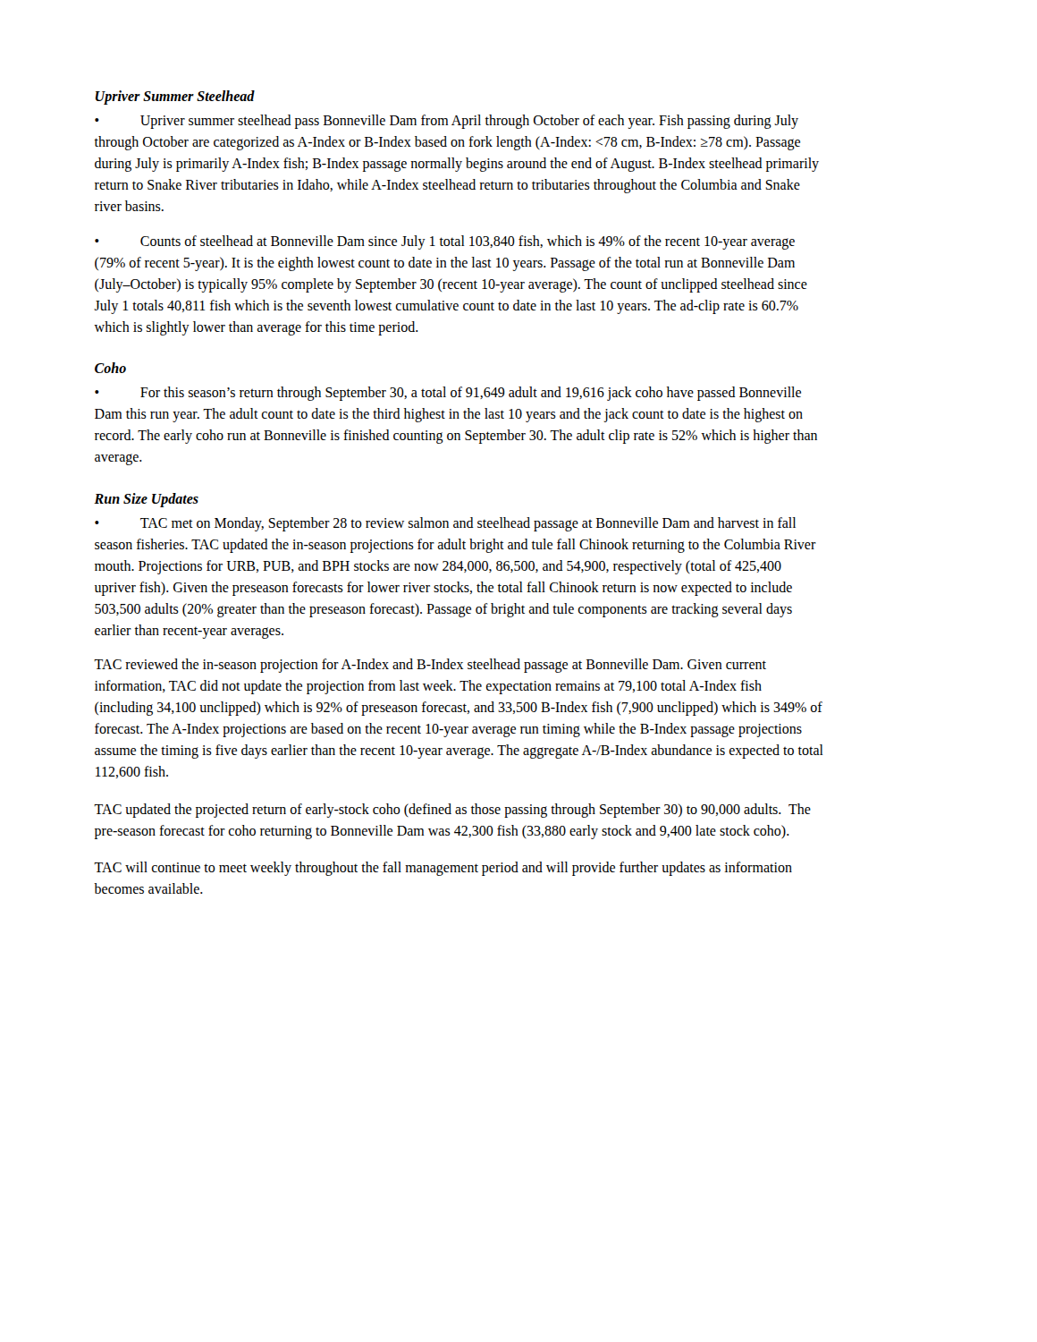Upriver Summer Steelhead
Upriver summer steelhead pass Bonneville Dam from April through October of each year. Fish passing during July through October are categorized as A-Index or B-Index based on fork length (A-Index: <78 cm, B-Index: ≥78 cm). Passage during July is primarily A-Index fish; B-Index passage normally begins around the end of August. B-Index steelhead primarily return to Snake River tributaries in Idaho, while A-Index steelhead return to tributaries throughout the Columbia and Snake river basins.
Counts of steelhead at Bonneville Dam since July 1 total 103,840 fish, which is 49% of the recent 10-year average (79% of recent 5-year). It is the eighth lowest count to date in the last 10 years. Passage of the total run at Bonneville Dam (July–October) is typically 95% complete by September 30 (recent 10-year average). The count of unclipped steelhead since July 1 totals 40,811 fish which is the seventh lowest cumulative count to date in the last 10 years. The ad-clip rate is 60.7% which is slightly lower than average for this time period.
Coho
For this season’s return through September 30, a total of 91,649 adult and 19,616 jack coho have passed Bonneville Dam this run year. The adult count to date is the third highest in the last 10 years and the jack count to date is the highest on record. The early coho run at Bonneville is finished counting on September 30. The adult clip rate is 52% which is higher than average.
Run Size Updates
TAC met on Monday, September 28 to review salmon and steelhead passage at Bonneville Dam and harvest in fall season fisheries. TAC updated the in-season projections for adult bright and tule fall Chinook returning to the Columbia River mouth. Projections for URB, PUB, and BPH stocks are now 284,000, 86,500, and 54,900, respectively (total of 425,400 upriver fish). Given the preseason forecasts for lower river stocks, the total fall Chinook return is now expected to include 503,500 adults (20% greater than the preseason forecast). Passage of bright and tule components are tracking several days earlier than recent-year averages.
TAC reviewed the in-season projection for A-Index and B-Index steelhead passage at Bonneville Dam. Given current information, TAC did not update the projection from last week. The expectation remains at 79,100 total A-Index fish (including 34,100 unclipped) which is 92% of preseason forecast, and 33,500 B-Index fish (7,900 unclipped) which is 349% of forecast. The A-Index projections are based on the recent 10-year average run timing while the B-Index passage projections assume the timing is five days earlier than the recent 10-year average. The aggregate A-/B-Index abundance is expected to total 112,600 fish.
TAC updated the projected return of early-stock coho (defined as those passing through September 30) to 90,000 adults. The pre-season forecast for coho returning to Bonneville Dam was 42,300 fish (33,880 early stock and 9,400 late stock coho).
TAC will continue to meet weekly throughout the fall management period and will provide further updates as information becomes available.